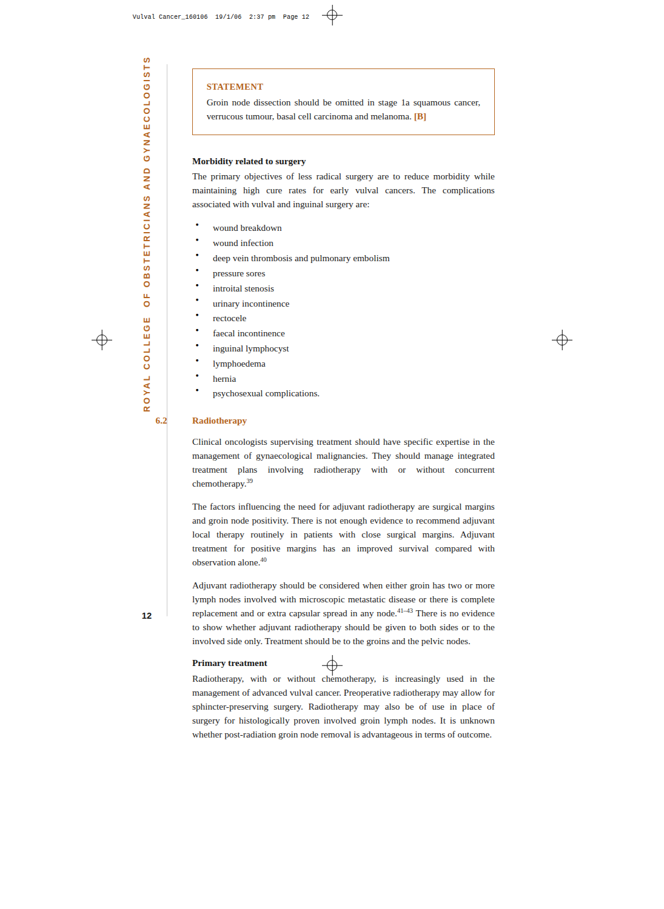Vulval Cancer_160106 19/1/06 2:37 pm Page 12
ROYAL COLLEGE OF OBSTETRICIANS AND GYNAECOLOGISTS
STATEMENT
Groin node dissection should be omitted in stage 1a squamous cancer, verrucous tumour, basal cell carcinoma and melanoma. [B]
Morbidity related to surgery
The primary objectives of less radical surgery are to reduce morbidity while maintaining high cure rates for early vulval cancers. The complications associated with vulval and inguinal surgery are:
wound breakdown
wound infection
deep vein thrombosis and pulmonary embolism
pressure sores
introital stenosis
urinary incontinence
rectocele
faecal incontinence
inguinal lymphocyst
lymphoedema
hernia
psychosexual complications.
6.2 Radiotherapy
Clinical oncologists supervising treatment should have specific expertise in the management of gynaecological malignancies. They should manage integrated treatment plans involving radiotherapy with or without concurrent chemotherapy.39
The factors influencing the need for adjuvant radiotherapy are surgical margins and groin node positivity. There is not enough evidence to recommend adjuvant local therapy routinely in patients with close surgical margins. Adjuvant treatment for positive margins has an improved survival compared with observation alone.40
Adjuvant radiotherapy should be considered when either groin has two or more lymph nodes involved with microscopic metastatic disease or there is complete replacement and or extra capsular spread in any node.41–43 There is no evidence to show whether adjuvant radiotherapy should be given to both sides or to the involved side only. Treatment should be to the groins and the pelvic nodes.
Primary treatment
Radiotherapy, with or without chemotherapy, is increasingly used in the management of advanced vulval cancer. Preoperative radiotherapy may allow for sphincter-preserving surgery. Radiotherapy may also be of use in place of surgery for histologically proven involved groin lymph nodes. It is unknown whether post-radiation groin node removal is advantageous in terms of outcome.
12